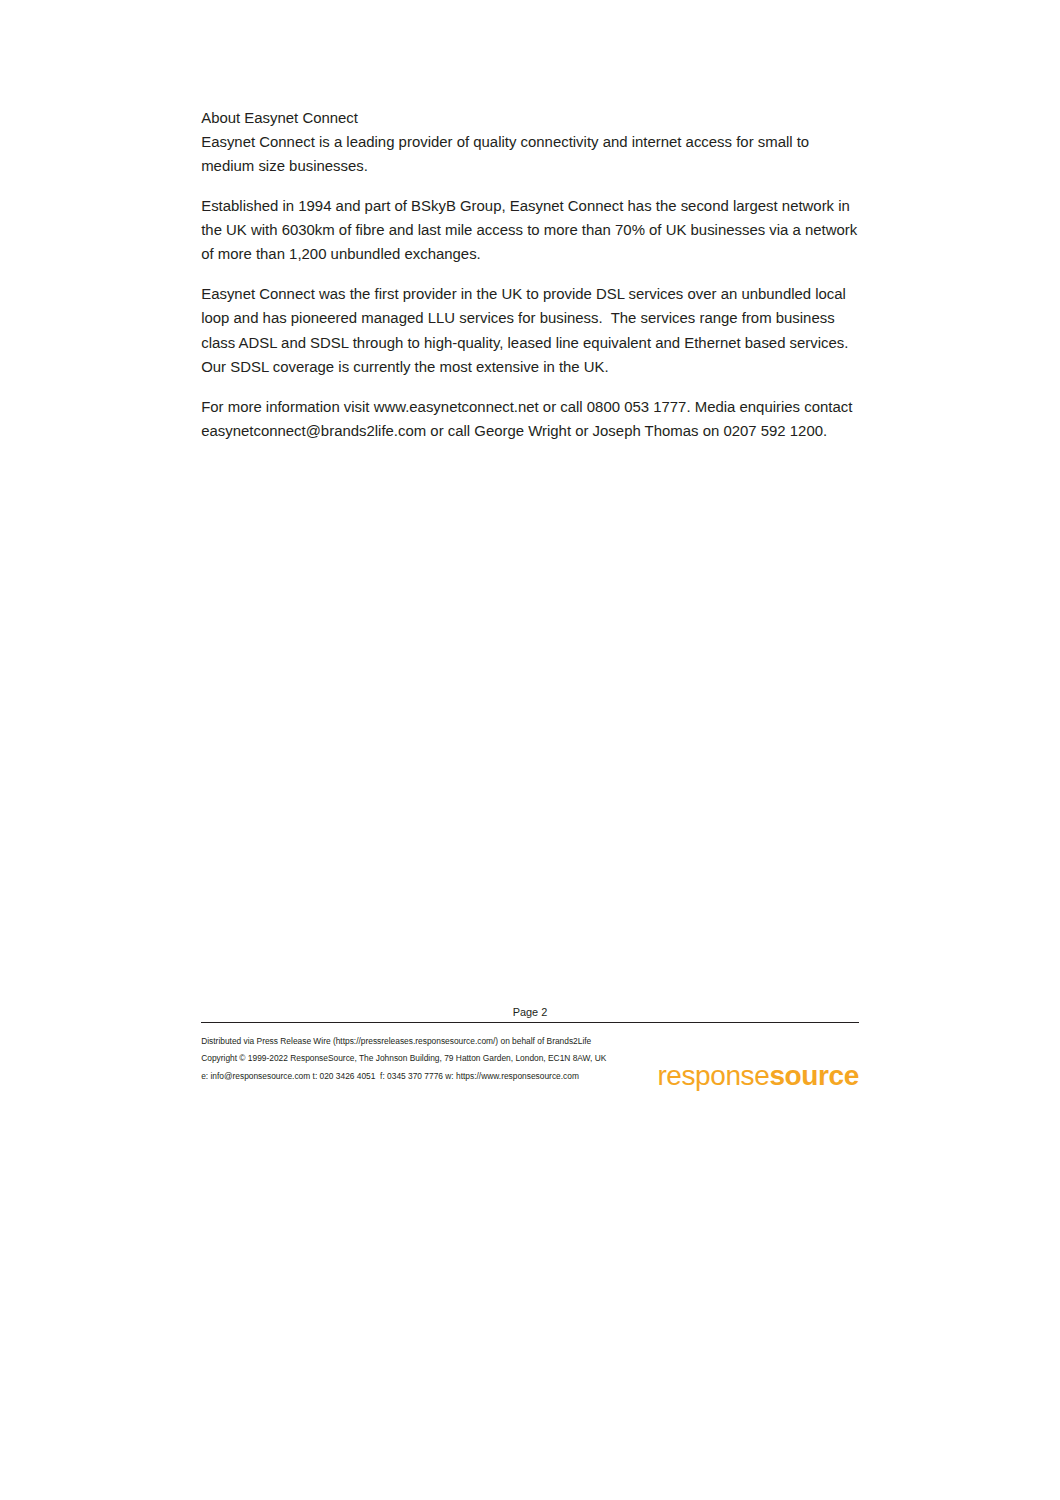About Easynet Connect
Easynet Connect is a leading provider of quality connectivity and internet access for small to medium size businesses.
Established in 1994 and part of BSkyB Group, Easynet Connect has the second largest network in the UK with 6030km of fibre and last mile access to more than 70% of UK businesses via a network of more than 1,200 unbundled exchanges.
Easynet Connect was the first provider in the UK to provide DSL services over an unbundled local loop and has pioneered managed LLU services for business. The services range from business class ADSL and SDSL through to high-quality, leased line equivalent and Ethernet based services. Our SDSL coverage is currently the most extensive in the UK.
For more information visit www.easynetconnect.net or call 0800 053 1777. Media enquiries contact easynetconnect@brands2life.com or call George Wright or Joseph Thomas on 0207 592 1200.
Page 2
Distributed via Press Release Wire (https://pressreleases.responsesource.com/) on behalf of Brands2Life
Copyright © 1999-2022 ResponseSource, The Johnson Building, 79 Hatton Garden, London, EC1N 8AW, UK
e: info@responsesource.com t: 020 3426 4051 f: 0345 370 7776 w: https://www.responsesource.com
response source